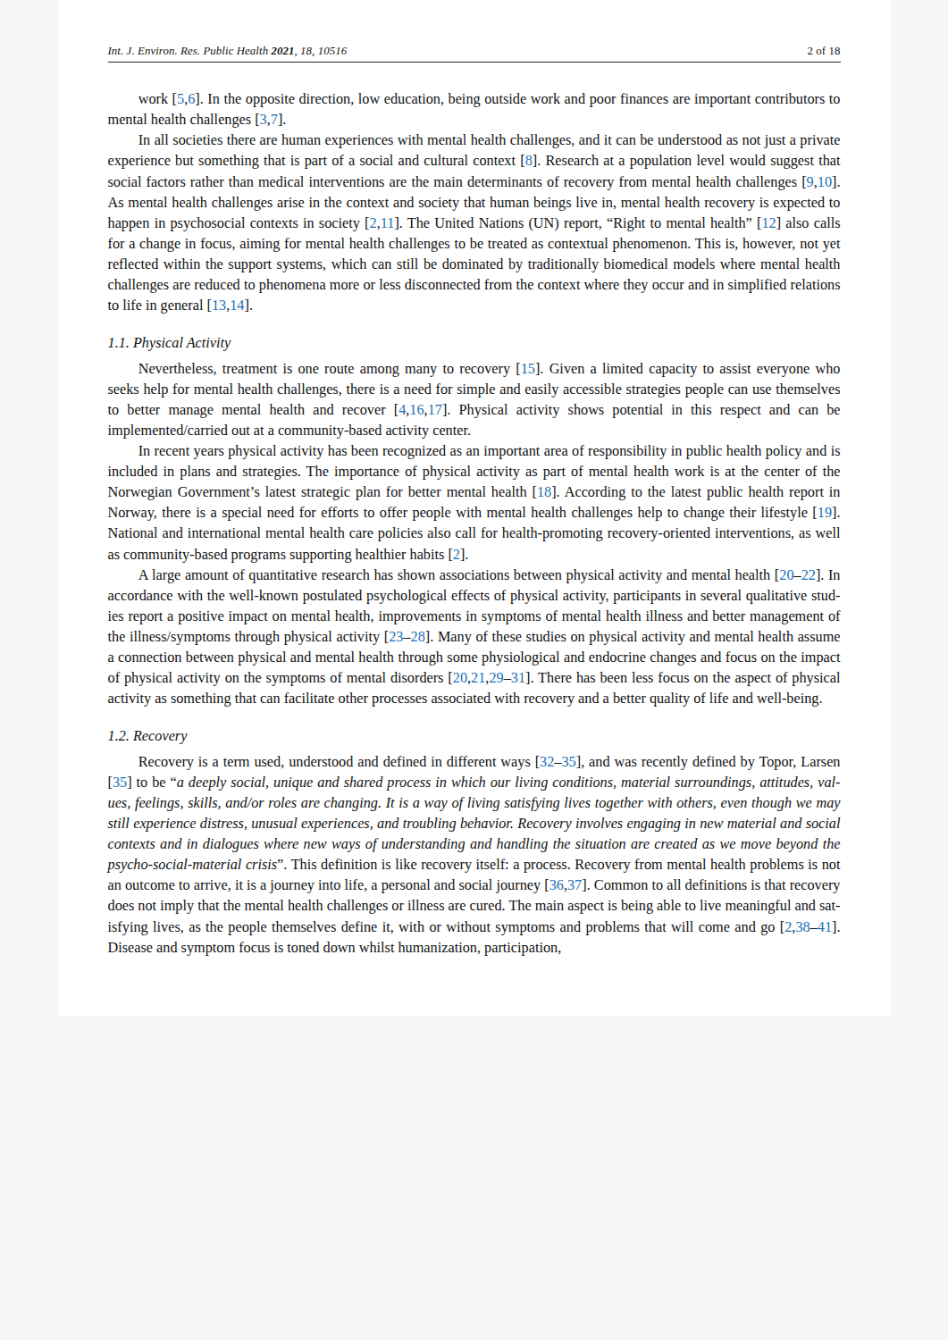Int. J. Environ. Res. Public Health 2021, 18, 10516 2 of 18
work [5,6]. In the opposite direction, low education, being outside work and poor finances are important contributors to mental health challenges [3,7].
In all societies there are human experiences with mental health challenges, and it can be understood as not just a private experience but something that is part of a social and cultural context [8]. Research at a population level would suggest that social factors rather than medical interventions are the main determinants of recovery from mental health challenges [9,10]. As mental health challenges arise in the context and society that human beings live in, mental health recovery is expected to happen in psychosocial contexts in society [2,11]. The United Nations (UN) report, “Right to mental health” [12] also calls for a change in focus, aiming for mental health challenges to be treated as contextual phenomenon. This is, however, not yet reflected within the support systems, which can still be dominated by traditionally biomedical models where mental health challenges are reduced to phenomena more or less disconnected from the context where they occur and in simplified relations to life in general [13,14].
1.1. Physical Activity
Nevertheless, treatment is one route among many to recovery [15]. Given a limited capacity to assist everyone who seeks help for mental health challenges, there is a need for simple and easily accessible strategies people can use themselves to better manage mental health and recover [4,16,17]. Physical activity shows potential in this respect and can be implemented/carried out at a community-based activity center.
In recent years physical activity has been recognized as an important area of responsibility in public health policy and is included in plans and strategies. The importance of physical activity as part of mental health work is at the center of the Norwegian Government’s latest strategic plan for better mental health [18]. According to the latest public health report in Norway, there is a special need for efforts to offer people with mental health challenges help to change their lifestyle [19]. National and international mental health care policies also call for health-promoting recovery-oriented interventions, as well as community-based programs supporting healthier habits [2].
A large amount of quantitative research has shown associations between physical activity and mental health [20–22]. In accordance with the well-known postulated psychological effects of physical activity, participants in several qualitative studies report a positive impact on mental health, improvements in symptoms of mental health illness and better management of the illness/symptoms through physical activity [23–28]. Many of these studies on physical activity and mental health assume a connection between physical and mental health through some physiological and endocrine changes and focus on the impact of physical activity on the symptoms of mental disorders [20,21,29–31]. There has been less focus on the aspect of physical activity as something that can facilitate other processes associated with recovery and a better quality of life and well-being.
1.2. Recovery
Recovery is a term used, understood and defined in different ways [32–35], and was recently defined by Topor, Larsen [35] to be “a deeply social, unique and shared process in which our living conditions, material surroundings, attitudes, values, feelings, skills, and/or roles are changing. It is a way of living satisfying lives together with others, even though we may still experience distress, unusual experiences, and troubling behavior. Recovery involves engaging in new material and social contexts and in dialogues where new ways of understanding and handling the situation are created as we move beyond the psycho-social-material crisis”. This definition is like recovery itself: a process. Recovery from mental health problems is not an outcome to arrive, it is a journey into life, a personal and social journey [36,37]. Common to all definitions is that recovery does not imply that the mental health challenges or illness are cured. The main aspect is being able to live meaningful and satisfying lives, as the people themselves define it, with or without symptoms and problems that will come and go [2,38–41]. Disease and symptom focus is toned down whilst humanization, participation,